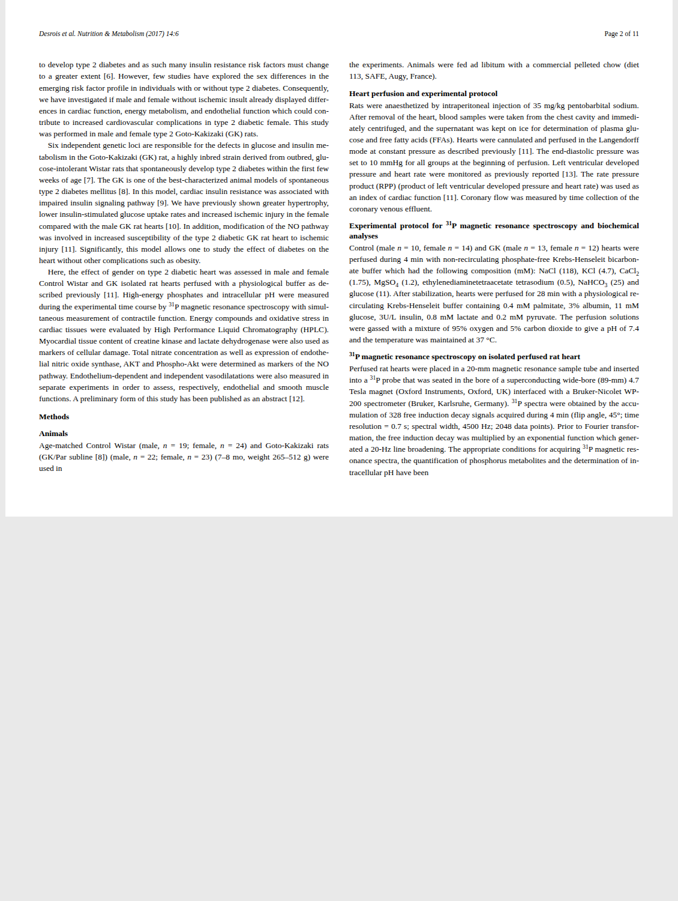Desrois et al. Nutrition & Metabolism (2017) 14:6
Page 2 of 11
to develop type 2 diabetes and as such many insulin resistance risk factors must change to a greater extent [6]. However, few studies have explored the sex differences in the emerging risk factor profile in individuals with or without type 2 diabetes. Consequently, we have investigated if male and female without ischemic insult already displayed differences in cardiac function, energy metabolism, and endothelial function which could contribute to increased cardiovascular complications in type 2 diabetic female. This study was performed in male and female type 2 Goto-Kakizaki (GK) rats.
Six independent genetic loci are responsible for the defects in glucose and insulin metabolism in the Goto-Kakizaki (GK) rat, a highly inbred strain derived from outbred, glucose-intolerant Wistar rats that spontaneously develop type 2 diabetes within the first few weeks of age [7]. The GK is one of the best-characterized animal models of spontaneous type 2 diabetes mellitus [8]. In this model, cardiac insulin resistance was associated with impaired insulin signaling pathway [9]. We have previously shown greater hypertrophy, lower insulin-stimulated glucose uptake rates and increased ischemic injury in the female compared with the male GK rat hearts [10]. In addition, modification of the NO pathway was involved in increased susceptibility of the type 2 diabetic GK rat heart to ischemic injury [11]. Significantly, this model allows one to study the effect of diabetes on the heart without other complications such as obesity.
Here, the effect of gender on type 2 diabetic heart was assessed in male and female Control Wistar and GK isolated rat hearts perfused with a physiological buffer as described previously [11]. High-energy phosphates and intracellular pH were measured during the experimental time course by 31P magnetic resonance spectroscopy with simultaneous measurement of contractile function. Energy compounds and oxidative stress in cardiac tissues were evaluated by High Performance Liquid Chromatography (HPLC). Myocardial tissue content of creatine kinase and lactate dehydrogenase were also used as markers of cellular damage. Total nitrate concentration as well as expression of endothelial nitric oxide synthase, AKT and Phospho-Akt were determined as markers of the NO pathway. Endothelium-dependent and independent vasodilatations were also measured in separate experiments in order to assess, respectively, endothelial and smooth muscle functions. A preliminary form of this study has been published as an abstract [12].
Methods
Animals
Age-matched Control Wistar (male, n = 19; female, n = 24) and Goto-Kakizaki rats (GK/Par subline [8]) (male, n = 22; female, n = 23) (7–8 mo, weight 265–512 g) were used in
the experiments. Animals were fed ad libitum with a commercial pelleted chow (diet 113, SAFE, Augy, France).
Heart perfusion and experimental protocol
Rats were anaesthetized by intraperitoneal injection of 35 mg/kg pentobarbital sodium. After removal of the heart, blood samples were taken from the chest cavity and immediately centrifuged, and the supernatant was kept on ice for determination of plasma glucose and free fatty acids (FFAs). Hearts were cannulated and perfused in the Langendorff mode at constant pressure as described previously [11]. The end-diastolic pressure was set to 10 mmHg for all groups at the beginning of perfusion. Left ventricular developed pressure and heart rate were monitored as previously reported [13]. The rate pressure product (RPP) (product of left ventricular developed pressure and heart rate) was used as an index of cardiac function [11]. Coronary flow was measured by time collection of the coronary venous effluent.
Experimental protocol for 31P magnetic resonance spectroscopy and biochemical analyses
Control (male n = 10, female n = 14) and GK (male n = 13, female n = 12) hearts were perfused during 4 min with non-recirculating phosphate-free Krebs-Henseleit bicarbonate buffer which had the following composition (mM): NaCl (118), KCl (4.7), CaCl2 (1.75), MgSO4 (1.2), ethylenediaminetetraacetate tetrasodium (0.5), NaHCO3 (25) and glucose (11). After stabilization, hearts were perfused for 28 min with a physiological recirculating Krebs-Henseleit buffer containing 0.4 mM palmitate, 3% albumin, 11 mM glucose, 3U/L insulin, 0.8 mM lactate and 0.2 mM pyruvate. The perfusion solutions were gassed with a mixture of 95% oxygen and 5% carbon dioxide to give a pH of 7.4 and the temperature was maintained at 37 °C.
31P magnetic resonance spectroscopy on isolated perfused rat heart
Perfused rat hearts were placed in a 20-mm magnetic resonance sample tube and inserted into a 31P probe that was seated in the bore of a superconducting wide-bore (89-mm) 4.7 Tesla magnet (Oxford Instruments, Oxford, UK) interfaced with a Bruker-Nicolet WP-200 spectrometer (Bruker, Karlsruhe, Germany). 31P spectra were obtained by the accumulation of 328 free induction decay signals acquired during 4 min (flip angle, 45°; time resolution = 0.7 s; spectral width, 4500 Hz; 2048 data points). Prior to Fourier transformation, the free induction decay was multiplied by an exponential function which generated a 20-Hz line broadening. The appropriate conditions for acquiring 31P magnetic resonance spectra, the quantification of phosphorus metabolites and the determination of intracellular pH have been